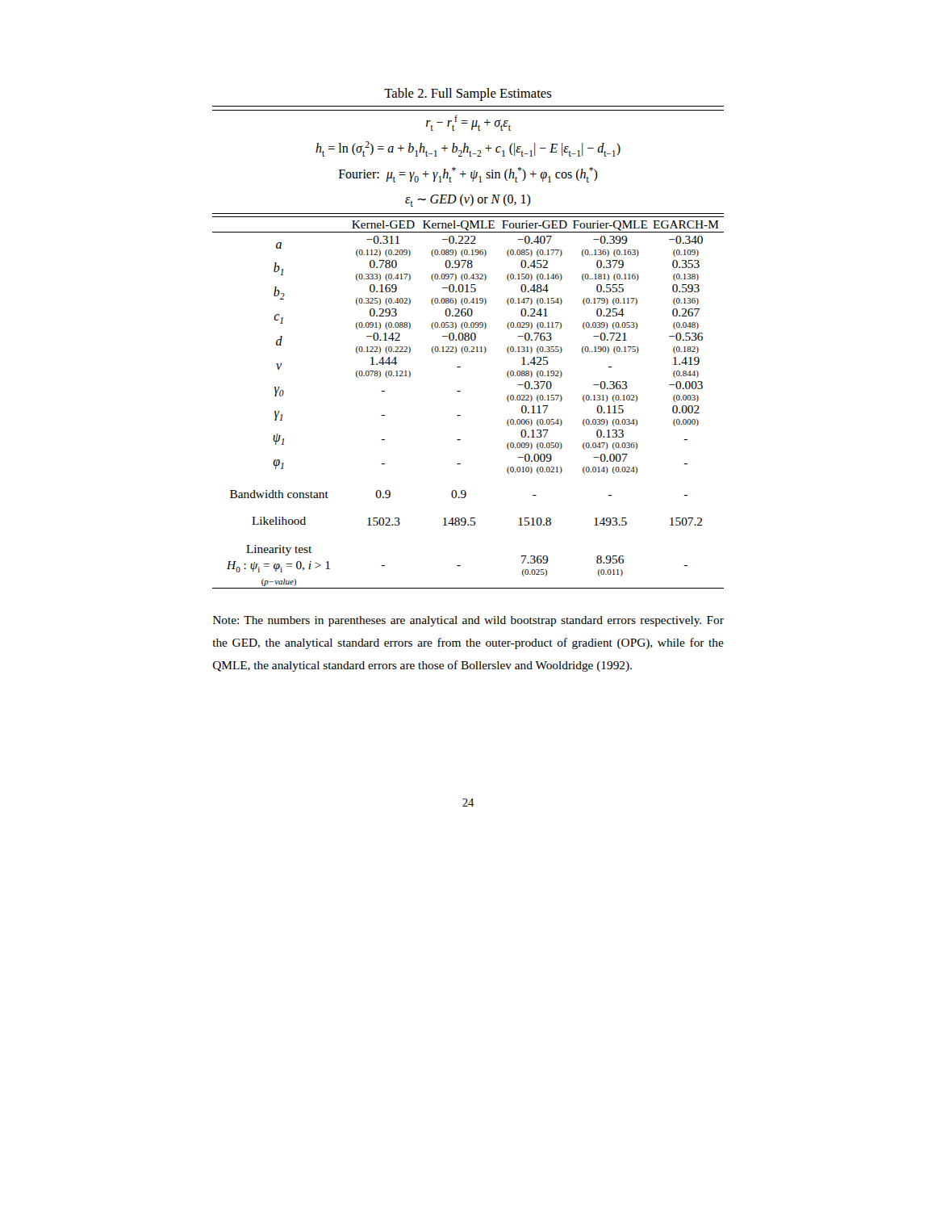Table 2. Full Sample Estimates
| r t − r t f = μ t + σ t ε t h t = ln ( σ t 2 ) = a + b 1 h t−1 + b 2 h t−2 + c 1 (/ ε t−1 / − E / ε t−1 / − d t−1 ) Fourier: μ t = γ 0 + γ 1 h t * + ψ 1 sin ( h t * ) + φ 1 cos ( h t * ) ε t ∼ GED ( ν ) or N (0, 1) |
| | Kernel-GED | Kernel-QMLE | Fourier-GED | Fourier-QMLE | EGARCH-M |
| a | −0.311 (0.112) (0.209) | −0.222 (0.089) (0.196) | −0.407 (0.085) (0.177) | −0.399 (0..136) (0.163) | −0.340 (0.109) |
| b 1 | 0.780 (0.333) (0.417) | 0.978 (0.097) (0.432) | 0.452 (0.150) (0.146) | 0.379 (0..181) (0.116) | 0.353 (0.138) |
| b 2 | 0.169 (0.325) (0.402) | −0.015 (0.086) (0.419) | 0.484 (0.147) (0.154) | 0.555 (0.179) (0.117) | 0.593 (0.136) |
| c 1 | 0.293 (0.091) (0.088) | 0.260 (0.053) (0.099) | 0.241 (0.029) (0.117) | 0.254 (0.039) (0.053) | 0.267 (0.048) |
| d | −0.142 (0.122) (0.222) | −0.080 (0.122) (0.211) | −0.763 (0.131) (0.355) | −0.721 (0..190) (0.175) | −0.536 (0.182) |
| ν | 1.444 (0.078) (0.121) | - | 1.425 (0.088) (0.192) | - | 1.419 (0.844) |
| γ 0 | - | - | −0.370 (0.022) (0.157) | −0.363 (0.131) (0.102) | −0.003 (0.003) |
| γ 1 | - | - | 0.117 (0.006) (0.054) | 0.115 (0.039) (0.034) | 0.002 (0.000) |
| ψ 1 | - | - | 0.137 (0.009) (0.050) | 0.133 (0.047) (0.036) | - |
| φ 1 | - | - | −0.009 (0.010) (0.021) | −0.007 (0.014) (0.024) | - |
| Bandwidth constant | 0.9 | 0.9 | - | - | - |
| Likelihood | 1502.3 | 1489.5 | 1510.8 | 1493.5 | 1507.2 |
| Linearity test H 0 : ψ i = φ i = 0, i > 1 ( p−value ) | - | - | 7.369 (0.025) | 8.956 (0.011) | - |
Note: The numbers in parentheses are analytical and wild bootstrap standard errors respectively. For the GED, the analytical standard errors are from the outer-product of gradient (OPG), while for the QMLE, the analytical standard errors are those of Bollerslev and Wooldridge (1992).
24